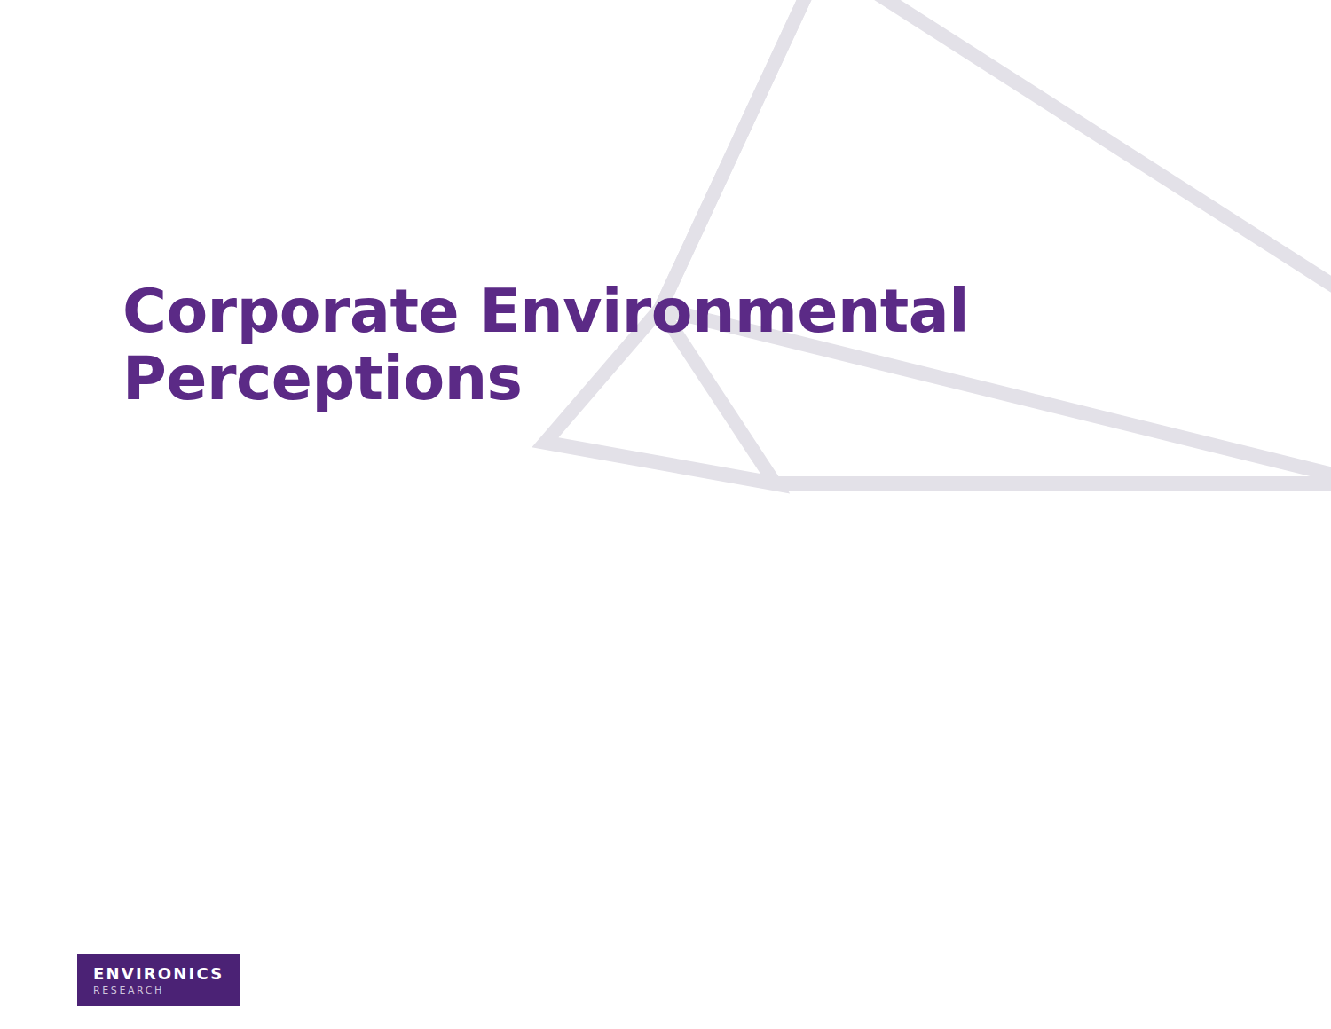Corporate Environmental Perceptions
Environics
Research